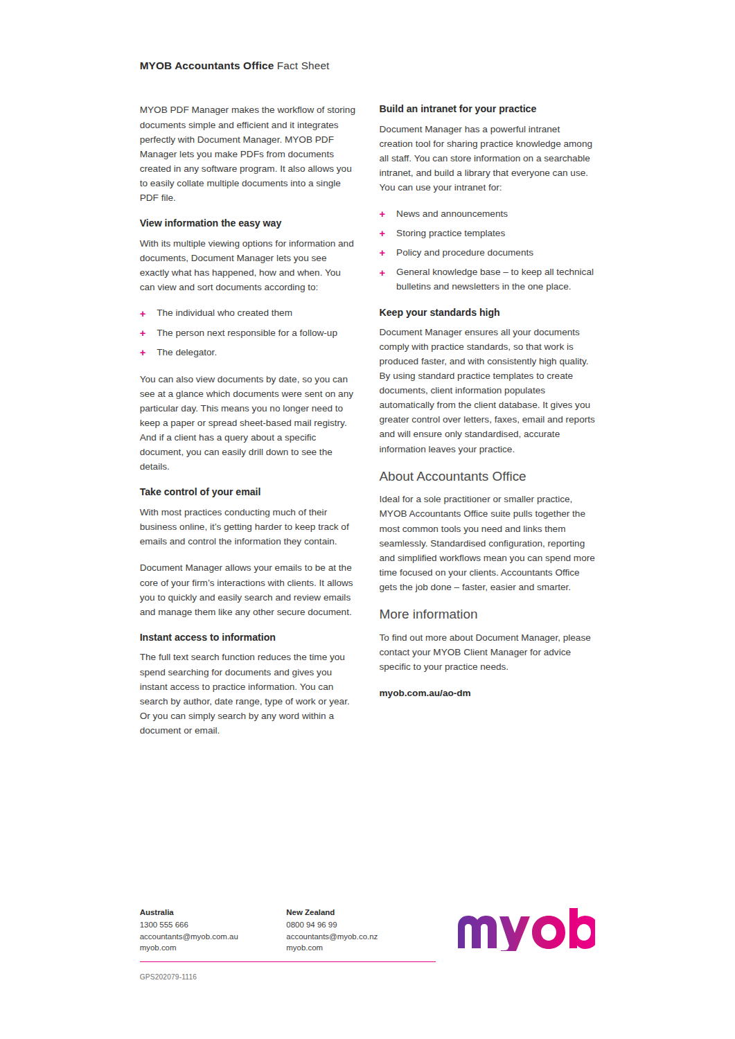MYOB Accountants Office Fact Sheet
MYOB PDF Manager makes the workflow of storing documents simple and efficient and it integrates perfectly with Document Manager. MYOB PDF Manager lets you make PDFs from documents created in any software program. It also allows you to easily collate multiple documents into a single PDF file.
View information the easy way
With its multiple viewing options for information and documents, Document Manager lets you see exactly what has happened, how and when. You can view and sort documents according to:
The individual who created them
The person next responsible for a follow-up
The delegator.
You can also view documents by date, so you can see at a glance which documents were sent on any particular day. This means you no longer need to keep a paper or spread sheet-based mail registry. And if a client has a query about a specific document, you can easily drill down to see the details.
Take control of your email
With most practices conducting much of their business online, it’s getting harder to keep track of emails and control the information they contain.
Document Manager allows your emails to be at the core of your firm’s interactions with clients. It allows you to quickly and easily search and review emails and manage them like any other secure document.
Instant access to information
The full text search function reduces the time you spend searching for documents and gives you instant access to practice information. You can search by author, date range, type of work or year. Or you can simply search by any word within a document or email.
Build an intranet for your practice
Document Manager has a powerful intranet creation tool for sharing practice knowledge among all staff. You can store information on a searchable intranet, and build a library that everyone can use. You can use your intranet for:
News and announcements
Storing practice templates
Policy and procedure documents
General knowledge base – to keep all technical bulletins and newsletters in the one place.
Keep your standards high
Document Manager ensures all your documents comply with practice standards, so that work is produced faster, and with consistently high quality. By using standard practice templates to create documents, client information populates automatically from the client database. It gives you greater control over letters, faxes, email and reports and will ensure only standardised, accurate information leaves your practice.
About Accountants Office
Ideal for a sole practitioner or smaller practice, MYOB Accountants Office suite pulls together the most common tools you need and links them seamlessly. Standardised configuration, reporting and simplified workflows mean you can spend more time focused on your clients. Accountants Office gets the job done – faster, easier and smarter.
More information
To find out more about Document Manager, please contact your MYOB Client Manager for advice specific to your practice needs.
myob.com.au/ao-dm
Australia
1300 555 666
accountants@myob.com.au
myob.com
New Zealand
0800 94 96 99
accountants@myob.co.nz
myob.com
GPS202079-1116